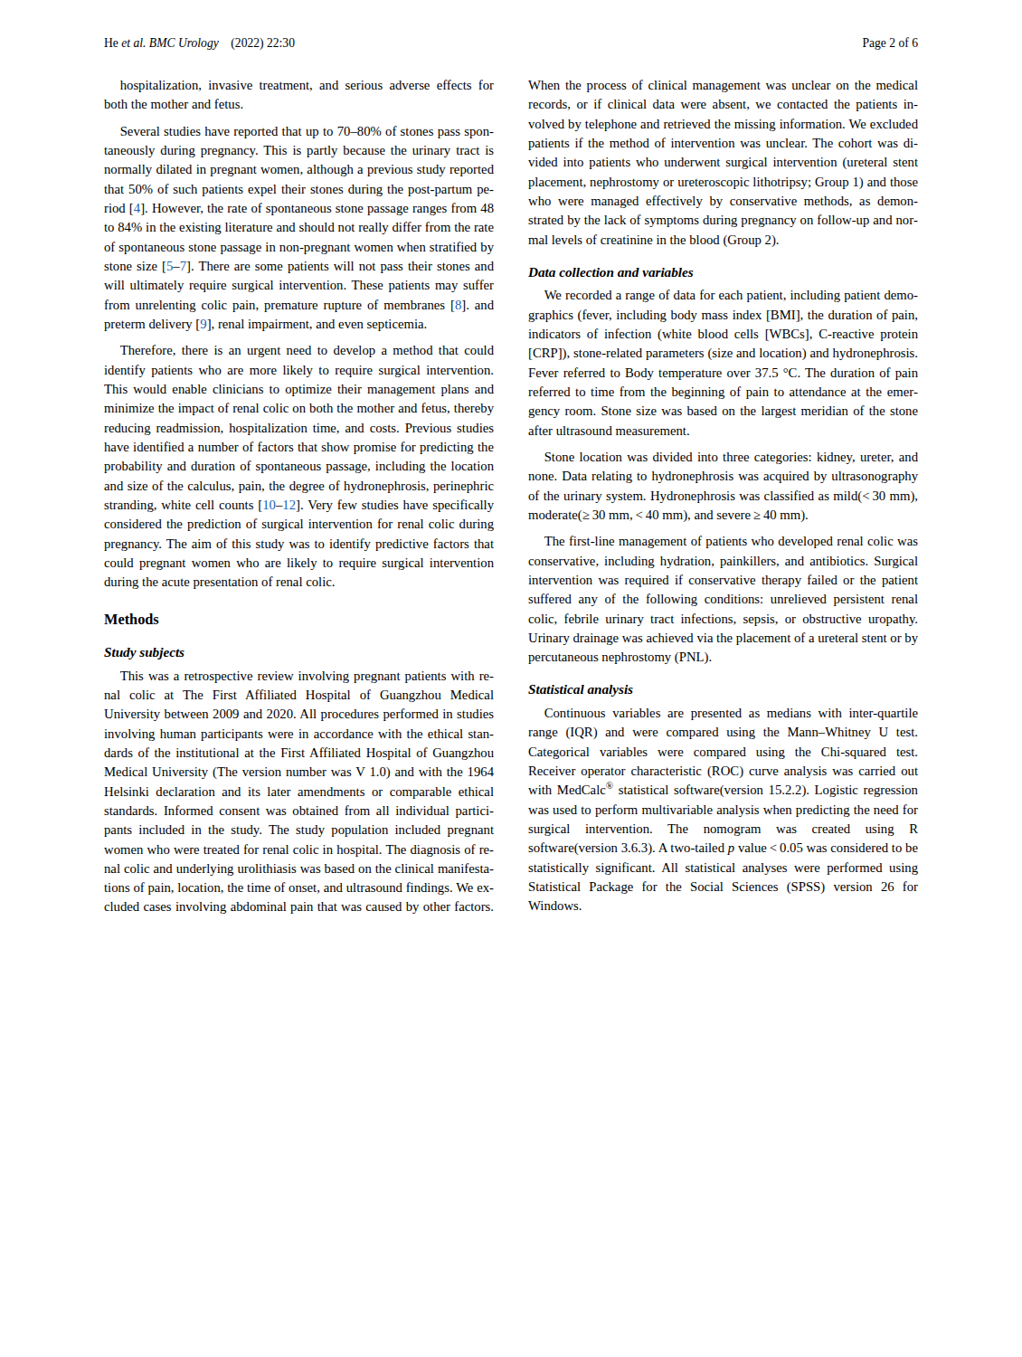He et al. BMC Urology (2022) 22:30
Page 2 of 6
hospitalization, invasive treatment, and serious adverse effects for both the mother and fetus.
Several studies have reported that up to 70–80% of stones pass spontaneously during pregnancy. This is partly because the urinary tract is normally dilated in pregnant women, although a previous study reported that 50% of such patients expel their stones during the post-partum period [4]. However, the rate of spontaneous stone passage ranges from 48 to 84% in the existing literature and should not really differ from the rate of spontaneous stone passage in non-pregnant women when stratified by stone size [5–7]. There are some patients will not pass their stones and will ultimately require surgical intervention. These patients may suffer from unrelenting colic pain, premature rupture of membranes [8]. and preterm delivery [9], renal impairment, and even septicemia.
Therefore, there is an urgent need to develop a method that could identify patients who are more likely to require surgical intervention. This would enable clinicians to optimize their management plans and minimize the impact of renal colic on both the mother and fetus, thereby reducing readmission, hospitalization time, and costs. Previous studies have identified a number of factors that show promise for predicting the probability and duration of spontaneous passage, including the location and size of the calculus, pain, the degree of hydronephrosis, perinephric stranding, white cell counts [10–12]. Very few studies have specifically considered the prediction of surgical intervention for renal colic during pregnancy. The aim of this study was to identify predictive factors that could pregnant women who are likely to require surgical intervention during the acute presentation of renal colic.
Methods
Study subjects
This was a retrospective review involving pregnant patients with renal colic at The First Affiliated Hospital of Guangzhou Medical University between 2009 and 2020. All procedures performed in studies involving human participants were in accordance with the ethical standards of the institutional at the First Affiliated Hospital of Guangzhou Medical University (The version number was V 1.0) and with the 1964 Helsinki declaration and its later amendments or comparable ethical standards. Informed consent was obtained from all individual participants included in the study. The study population included pregnant women who were treated for renal colic in hospital. The diagnosis of renal colic and underlying urolithiasis was based on the clinical manifestations of pain, location, the time of onset, and ultrasound findings. We excluded cases involving abdominal pain that was caused by other factors. When the process of clinical management was unclear on the medical records, or if clinical data were absent, we contacted the patients involved by telephone and retrieved the missing information. We excluded patients if the method of intervention was unclear. The cohort was divided into patients who underwent surgical intervention (ureteral stent placement, nephrostomy or ureteroscopic lithotripsy; Group 1) and those who were managed effectively by conservative methods, as demonstrated by the lack of symptoms during pregnancy on follow-up and normal levels of creatinine in the blood (Group 2).
Data collection and variables
We recorded a range of data for each patient, including patient demographics (fever, including body mass index [BMI], the duration of pain, indicators of infection (white blood cells [WBCs], C-reactive protein [CRP]), stone-related parameters (size and location) and hydronephrosis. Fever referred to Body temperature over 37.5 °C. The duration of pain referred to time from the beginning of pain to attendance at the emergency room. Stone size was based on the largest meridian of the stone after ultrasound measurement.
Stone location was divided into three categories: kidney, ureter, and none. Data relating to hydronephrosis was acquired by ultrasonography of the urinary system. Hydronephrosis was classified as mild(< 30 mm), moderate(≥ 30 mm, < 40 mm), and severe ≥ 40 mm).
The first-line management of patients who developed renal colic was conservative, including hydration, painkillers, and antibiotics. Surgical intervention was required if conservative therapy failed or the patient suffered any of the following conditions: unrelieved persistent renal colic, febrile urinary tract infections, sepsis, or obstructive uropathy. Urinary drainage was achieved via the placement of a ureteral stent or by percutaneous nephrostomy (PNL).
Statistical analysis
Continuous variables are presented as medians with inter-quartile range (IQR) and were compared using the Mann–Whitney U test. Categorical variables were compared using the Chi-squared test. Receiver operator characteristic (ROC) curve analysis was carried out with MedCalc® statistical software(version 15.2.2). Logistic regression was used to perform multivariable analysis when predicting the need for surgical intervention. The nomogram was created using R software(version 3.6.3). A two-tailed p value < 0.05 was considered to be statistically significant. All statistical analyses were performed using Statistical Package for the Social Sciences (SPSS) version 26 for Windows.